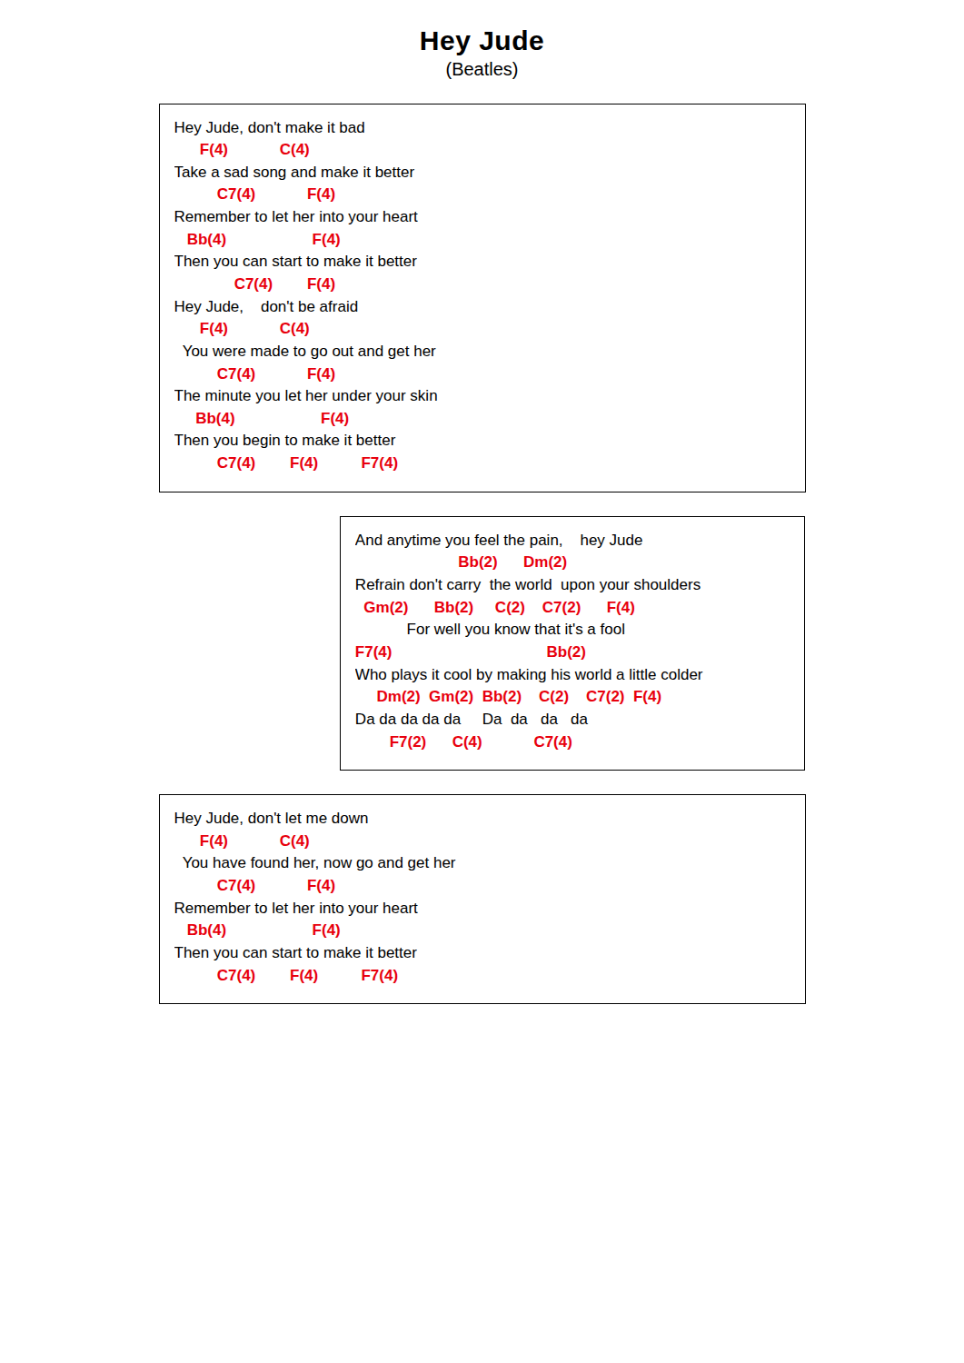Hey Jude
(Beatles)
Hey Jude, don't make it bad
      F(4)            C(4)
Take a sad song and make it better
          C7(4)            F(4)
Remember to let her into your heart
   Bb(4)                    F(4)
Then you can start to make it better
              C7(4)        F(4)
Hey Jude,    don't be afraid
      F(4)            C(4)
  You were made to go out and get her
          C7(4)            F(4)
The minute you let her under your skin
     Bb(4)                    F(4)
Then you begin to make it better
          C7(4)        F(4)          F7(4)
And anytime you feel the pain,    hey Jude
                        Bb(2)      Dm(2)
Refrain don't carry  the world  upon your shoulders
  Gm(2)      Bb(2)     C(2)    C7(2)      F(4)
            For well you know that it's a fool
F7(4)                                    Bb(2)
Who plays it cool by making his world a little colder
     Dm(2)  Gm(2)  Bb(2)    C(2)    C7(2)  F(4)
Da da da da da     Da  da   da   da
        F7(2)      C(4)            C7(4)
Hey Jude, don't let me down
      F(4)            C(4)
  You have found her, now go and get her
          C7(4)            F(4)
Remember to let her into your heart
   Bb(4)                    F(4)
Then you can start to make it better
          C7(4)        F(4)          F7(4)